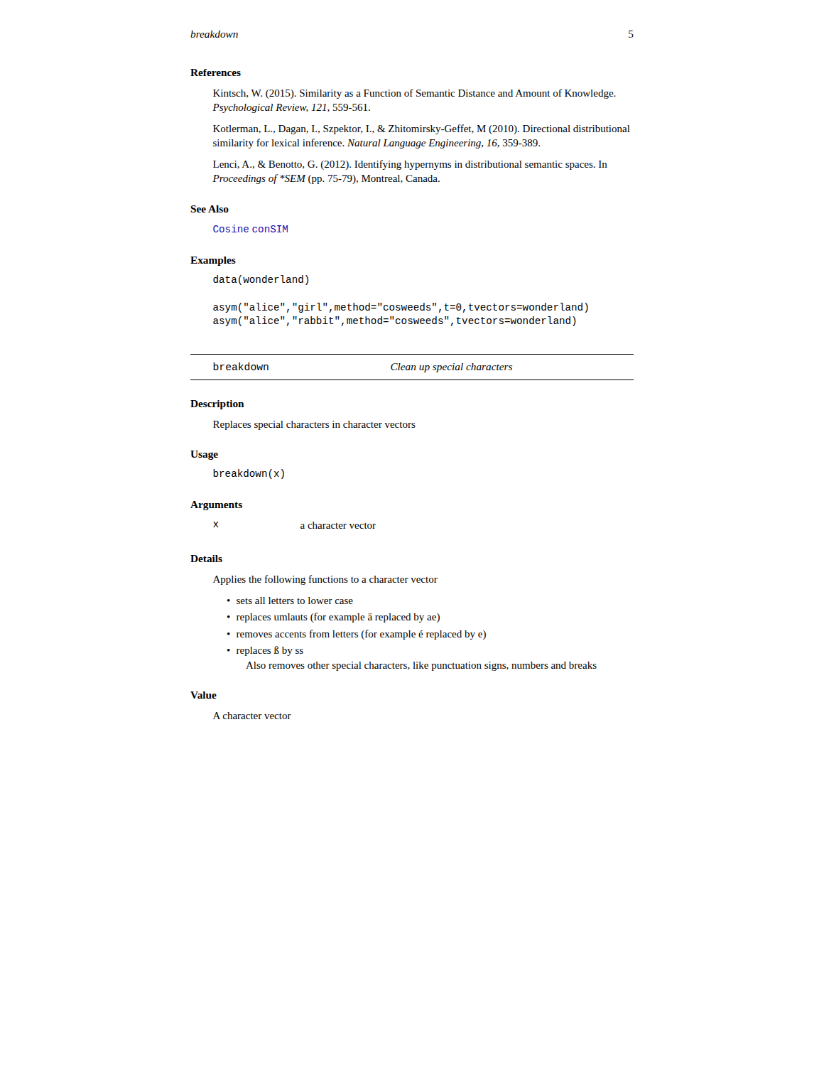breakdown 5
References
Kintsch, W. (2015). Similarity as a Function of Semantic Distance and Amount of Knowledge. Psychological Review, 121, 559-561.
Kotlerman, L., Dagan, I., Szpektor, I., & Zhitomirsky-Geffet, M (2010). Directional distributional similarity for lexical inference. Natural Language Engineering, 16, 359-389.
Lenci, A., & Benotto, G. (2012). Identifying hypernyms in distributional semantic spaces. In Proceedings of *SEM (pp. 75-79), Montreal, Canada.
See Also
Cosine conSIM
Examples
data(wonderland)

asym("alice","girl",method="cosweeds",t=0,tvectors=wonderland)
asym("alice","rabbit",method="cosweeds",tvectors=wonderland)
breakdown Clean up special characters
Description
Replaces special characters in character vectors
Usage
breakdown(x)
Arguments
| x | a character vector |
Details
Applies the following functions to a character vector
sets all letters to lower case
replaces umlauts (for example ä replaced by ae)
removes accents from letters (for example é replaced by e)
replaces ß by ss
Also removes other special characters, like punctuation signs, numbers and breaks
Value
A character vector